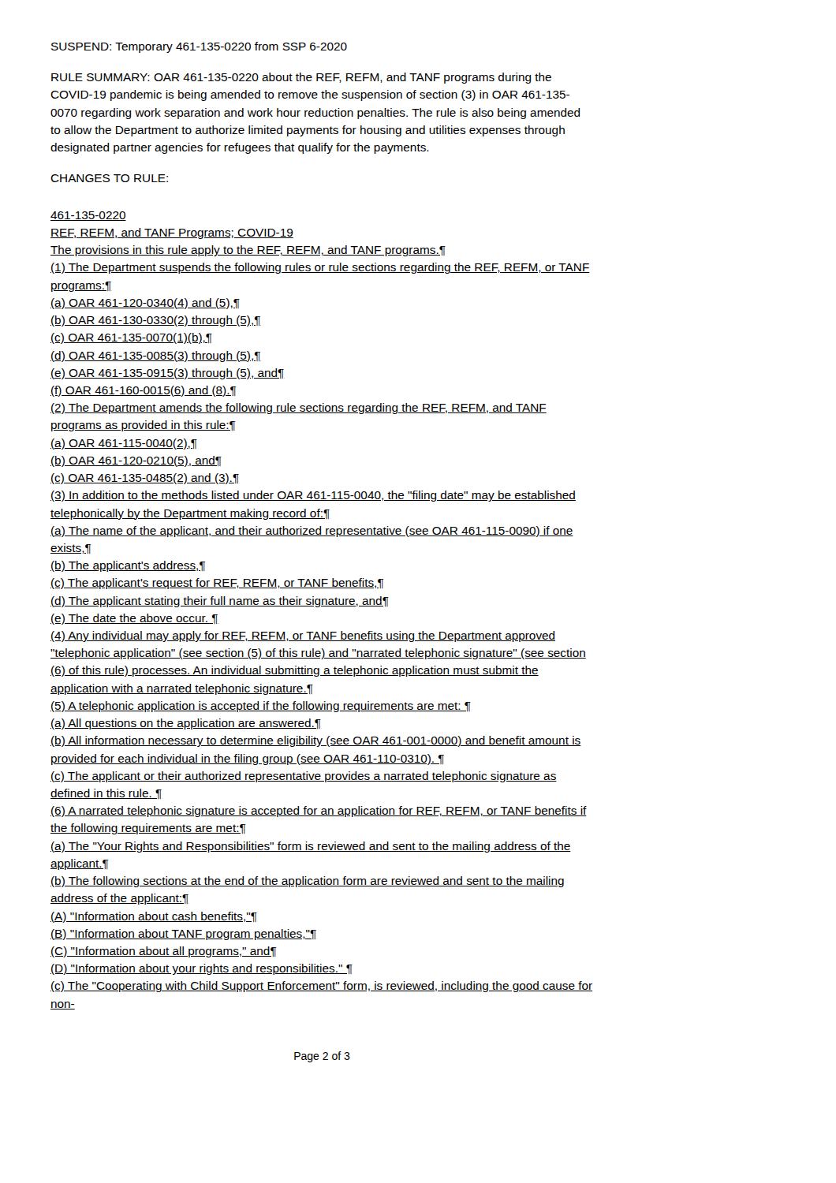SUSPEND: Temporary 461-135-0220 from SSP 6-2020
RULE SUMMARY: OAR 461-135-0220 about the REF, REFM, and TANF programs during the COVID-19 pandemic is being amended to remove the suspension of section (3) in OAR 461-135-0070 regarding work separation and work hour reduction penalties. The rule is also being amended to allow the Department to authorize limited payments for housing and utilities expenses through designated partner agencies for refugees that qualify for the payments.
CHANGES TO RULE:
461-135-0220
REF, REFM, and TANF Programs; COVID-19
The provisions in this rule apply to the REF, REFM, and TANF programs.¶
(1) The Department suspends the following rules or rule sections regarding the REF, REFM, or TANF programs:¶
(a) OAR 461-120-0340(4) and (5),¶
(b) OAR 461-130-0330(2) through (5),¶
(c) OAR 461-135-0070(1)(b),¶
(d) OAR 461-135-0085(3) through (5),¶
(e) OAR 461-135-0915(3) through (5), and¶
(f) OAR 461-160-0015(6) and (8).¶
(2) The Department amends the following rule sections regarding the REF, REFM, and TANF programs as provided in this rule:¶
(a) OAR 461-115-0040(2),¶
(b) OAR 461-120-0210(5), and¶
(c) OAR 461-135-0485(2) and (3).¶
(3) In addition to the methods listed under OAR 461-115-0040, the "filing date" may be established telephonically by the Department making record of:¶
(a) The name of the applicant, and their authorized representative (see OAR 461-115-0090) if one exists,¶
(b) The applicant's address,¶
(c) The applicant's request for REF, REFM, or TANF benefits,¶
(d) The applicant stating their full name as their signature, and¶
(e) The date the above occur. ¶
(4) Any individual may apply for REF, REFM, or TANF benefits using the Department approved "telephonic application" (see section (5) of this rule) and "narrated telephonic signature" (see section (6) of this rule) processes. An individual submitting a telephonic application must submit the application with a narrated telephonic signature.¶
(5) A telephonic application is accepted if the following requirements are met: ¶
(a) All questions on the application are answered.¶
(b) All information necessary to determine eligibility (see OAR 461-001-0000) and benefit amount is provided for each individual in the filing group (see OAR 461-110-0310). ¶
(c) The applicant or their authorized representative provides a narrated telephonic signature as defined in this rule. ¶
(6) A narrated telephonic signature is accepted for an application for REF, REFM, or TANF benefits if the following requirements are met:¶
(a) The "Your Rights and Responsibilities" form is reviewed and sent to the mailing address of the applicant.¶
(b) The following sections at the end of the application form are reviewed and sent to the mailing address of the applicant:¶
(A) "Information about cash benefits,"¶
(B) "Information about TANF program penalties,"¶
(C) "Information about all programs," and¶
(D) "Information about your rights and responsibilities." ¶
(c) The "Cooperating with Child Support Enforcement" form, is reviewed, including the good cause for non-
Page 2 of 3